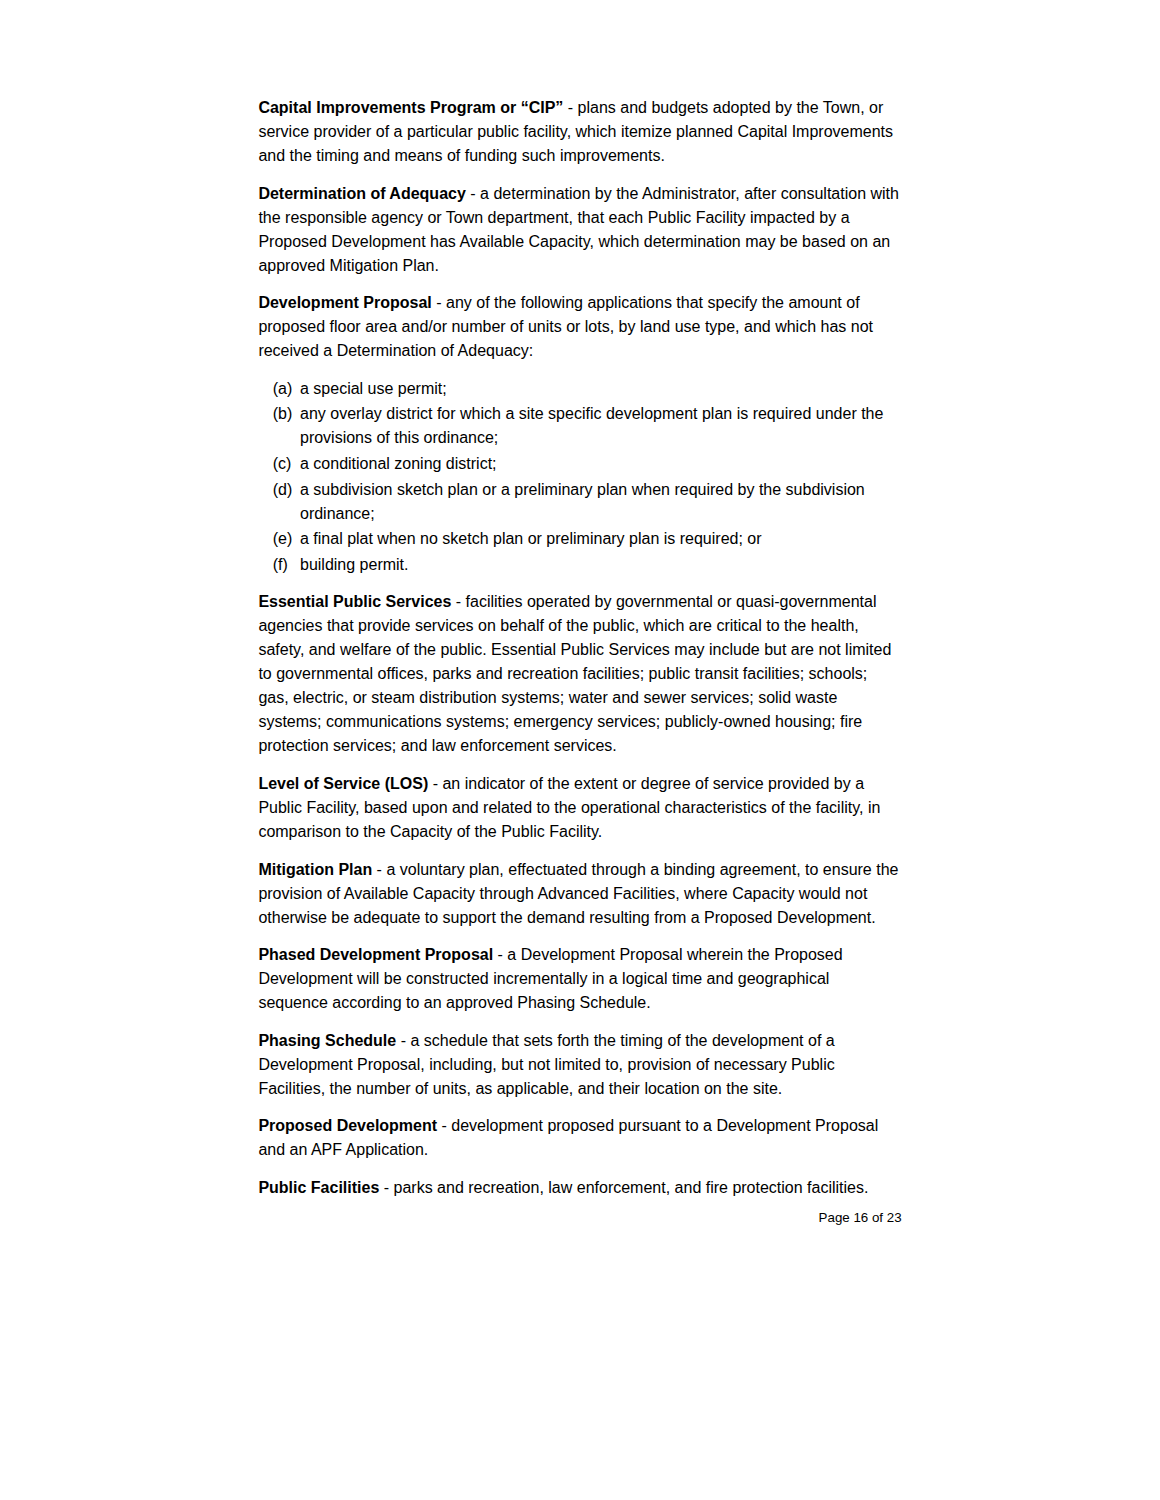Capital Improvements Program or “CIP” - plans and budgets adopted by the Town, or service provider of a particular public facility, which itemize planned Capital Improvements and the timing and means of funding such improvements.
Determination of Adequacy - a determination by the Administrator, after consultation with the responsible agency or Town department, that each Public Facility impacted by a Proposed Development has Available Capacity, which determination may be based on an approved Mitigation Plan.
Development Proposal - any of the following applications that specify the amount of proposed floor area and/or number of units or lots, by land use type, and which has not received a Determination of Adequacy:
(a) a special use permit;
(b) any overlay district for which a site specific development plan is required under the provisions of this ordinance;
(c) a conditional zoning district;
(d) a subdivision sketch plan or a preliminary plan when required by the subdivision ordinance;
(e) a final plat when no sketch plan or preliminary plan is required; or
(f) building permit.
Essential Public Services - facilities operated by governmental or quasi-governmental agencies that provide services on behalf of the public, which are critical to the health, safety, and welfare of the public. Essential Public Services may include but are not limited to governmental offices, parks and recreation facilities; public transit facilities; schools; gas, electric, or steam distribution systems; water and sewer services; solid waste systems; communications systems; emergency services; publicly-owned housing; fire protection services; and law enforcement services.
Level of Service (LOS) - an indicator of the extent or degree of service provided by a Public Facility, based upon and related to the operational characteristics of the facility, in comparison to the Capacity of the Public Facility.
Mitigation Plan - a voluntary plan, effectuated through a binding agreement, to ensure the provision of Available Capacity through Advanced Facilities, where Capacity would not otherwise be adequate to support the demand resulting from a Proposed Development.
Phased Development Proposal - a Development Proposal wherein the Proposed Development will be constructed incrementally in a logical time and geographical sequence according to an approved Phasing Schedule.
Phasing Schedule - a schedule that sets forth the timing of the development of a Development Proposal, including, but not limited to, provision of necessary Public Facilities, the number of units, as applicable, and their location on the site.
Proposed Development - development proposed pursuant to a Development Proposal and an APF Application.
Public Facilities - parks and recreation, law enforcement, and fire protection facilities.
Page 16 of 23